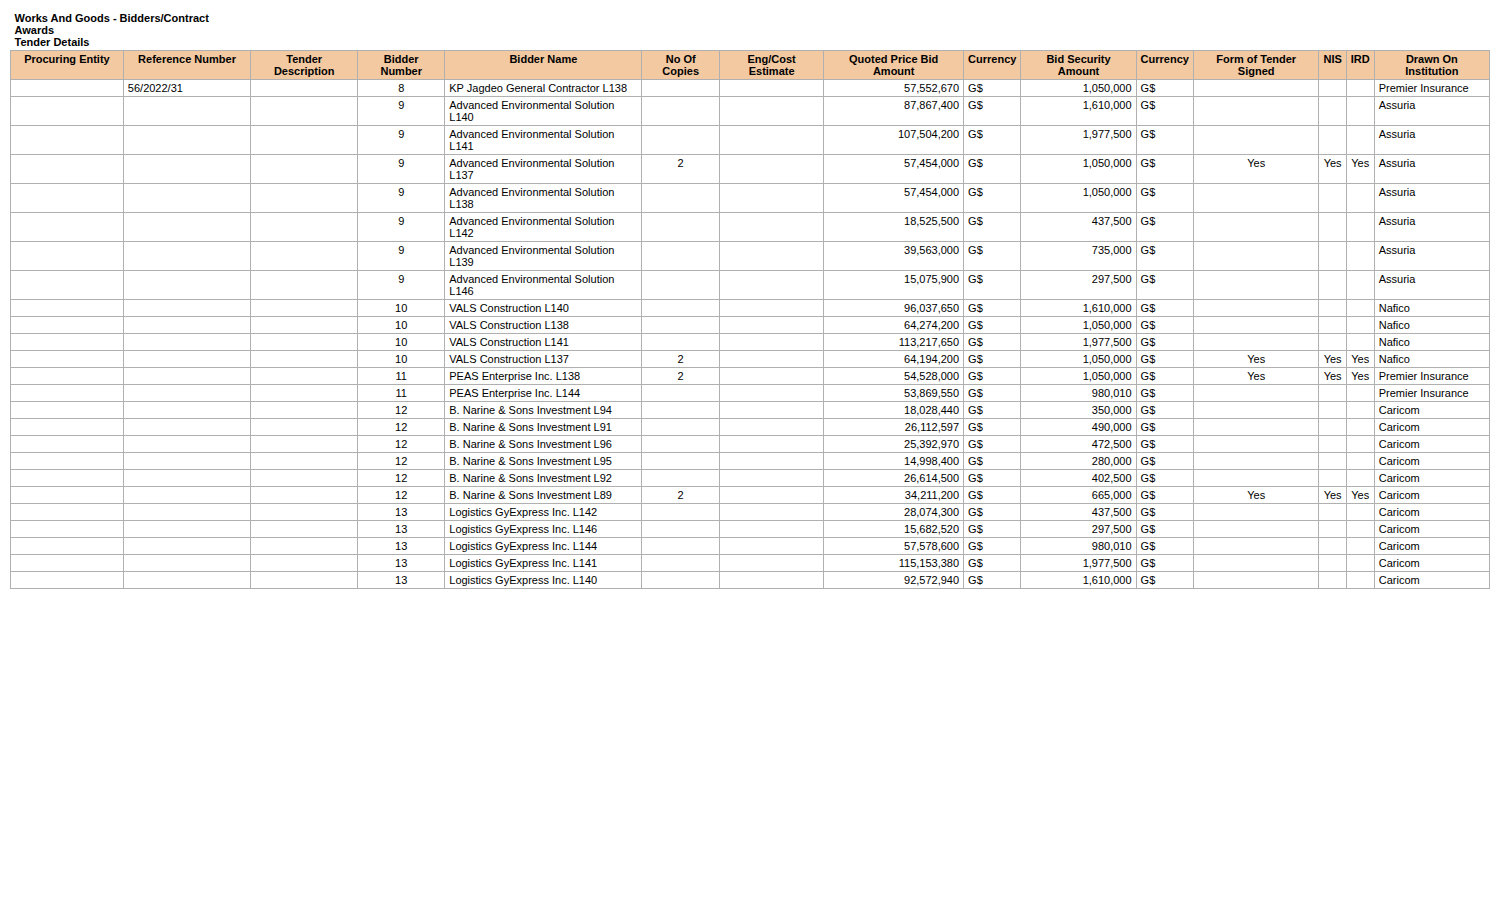| Works And Goods - Bidders/Contract Awards Tender Details | | | | | | | | | | | |
| --- | --- | --- | --- | --- | --- | --- | --- | --- | --- | --- | --- |
| Procuring Entity | Reference Number | Tender Description | Bidder Number | Bidder Name | No Of Copies | Eng/Cost Estimate | Quoted Price Bid Amount | Currency | Bid Security Amount | Currency | Form of Tender Signed | NIS | IRD | Drawn On Institution |
| | 56/2022/31 | | 8 | KP Jagdeo General Contractor L138 | | | 57,552,670 | G$ | 1,050,000 | G$ | | | | Premier Insurance |
| | | | 9 | Advanced Environmental Solution L140 | | | 87,867,400 | G$ | 1,610,000 | G$ | | | | Assuria |
| | | | 9 | Advanced Environmental Solution L141 | | | 107,504,200 | G$ | 1,977,500 | G$ | | | | Assuria |
| | | | 9 | Advanced Environmental Solution L137 | 2 | | 57,454,000 | G$ | 1,050,000 | G$ | Yes | Yes | Yes | Assuria |
| | | | 9 | Advanced Environmental Solution L138 | | | 57,454,000 | G$ | 1,050,000 | G$ | | | | Assuria |
| | | | 9 | Advanced Environmental Solution L142 | | | 18,525,500 | G$ | 437,500 | G$ | | | | Assuria |
| | | | 9 | Advanced Environmental Solution L139 | | | 39,563,000 | G$ | 735,000 | G$ | | | | Assuria |
| | | | 9 | Advanced Environmental Solution L146 | | | 15,075,900 | G$ | 297,500 | G$ | | | | Assuria |
| | | | 10 | VALS Construction L140 | | | 96,037,650 | G$ | 1,610,000 | G$ | | | | Nafico |
| | | | 10 | VALS Construction L138 | | | 64,274,200 | G$ | 1,050,000 | G$ | | | | Nafico |
| | | | 10 | VALS Construction L141 | | | 113,217,650 | G$ | 1,977,500 | G$ | | | | Nafico |
| | | | 10 | VALS Construction L137 | 2 | | 64,194,200 | G$ | 1,050,000 | G$ | Yes | Yes | Yes | Nafico |
| | | | 11 | PEAS Enterprise Inc. L138 | 2 | | 54,528,000 | G$ | 1,050,000 | G$ | Yes | Yes | Yes | Premier Insurance |
| | | | 11 | PEAS Enterprise Inc. L144 | | | 53,869,550 | G$ | 980,010 | G$ | | | | Premier Insurance |
| | | | 12 | B. Narine & Sons Investment L94 | | | 18,028,440 | G$ | 350,000 | G$ | | | | Caricom |
| | | | 12 | B. Narine & Sons Investment L91 | | | 26,112,597 | G$ | 490,000 | G$ | | | | Caricom |
| | | | 12 | B. Narine & Sons Investment L96 | | | 25,392,970 | G$ | 472,500 | G$ | | | | Caricom |
| | | | 12 | B. Narine & Sons Investment L95 | | | 14,998,400 | G$ | 280,000 | G$ | | | | Caricom |
| | | | 12 | B. Narine & Sons Investment L92 | | | 26,614,500 | G$ | 402,500 | G$ | | | | Caricom |
| | | | 12 | B. Narine & Sons Investment L89 | 2 | | 34,211,200 | G$ | 665,000 | G$ | Yes | Yes | Yes | Caricom |
| | | | 13 | Logistics GyExpress Inc. L142 | | | 28,074,300 | G$ | 437,500 | G$ | | | | Caricom |
| | | | 13 | Logistics GyExpress Inc. L146 | | | 15,682,520 | G$ | 297,500 | G$ | | | | Caricom |
| | | | 13 | Logistics GyExpress Inc. L144 | | | 57,578,600 | G$ | 980,010 | G$ | | | | Caricom |
| | | | 13 | Logistics GyExpress Inc. L141 | | | 115,153,380 | G$ | 1,977,500 | G$ | | | | Caricom |
| | | | 13 | Logistics GyExpress Inc. L140 | | | 92,572,940 | G$ | 1,610,000 | G$ | | | | Caricom |